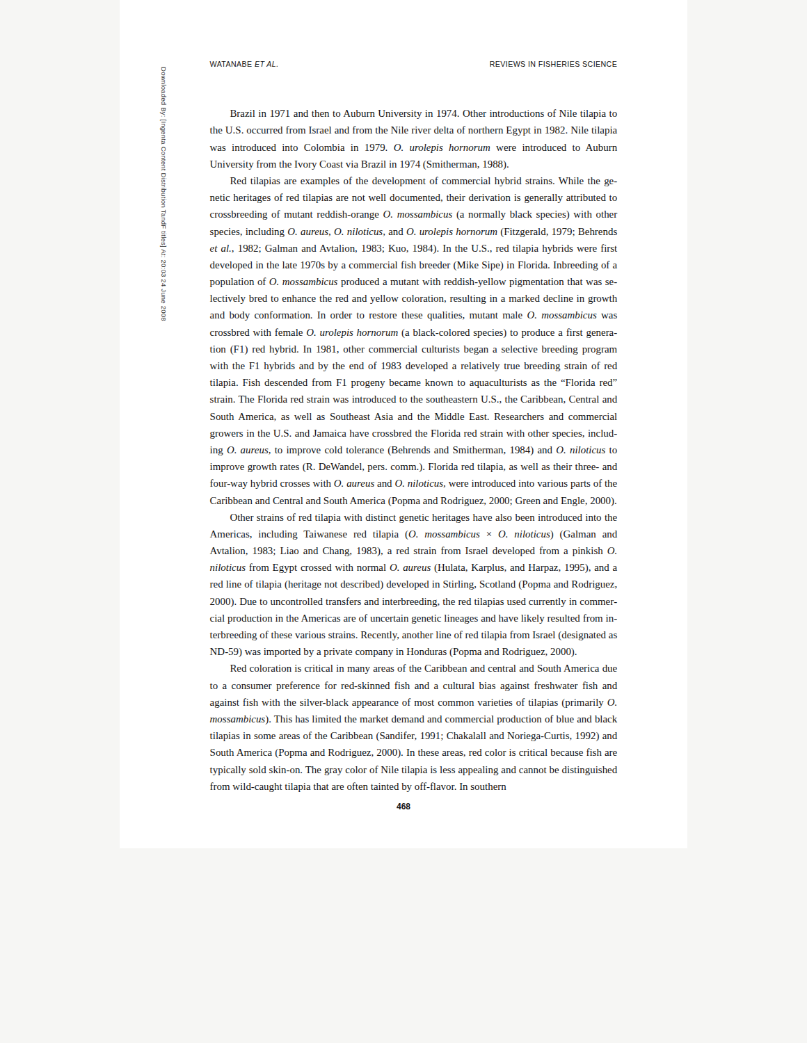Downloaded By: [Ingenta Content Distribution TandF titles] At: 20:03 24 June 2008
WATANABE ET AL. REVIEWS IN FISHERIES SCIENCE
Brazil in 1971 and then to Auburn University in 1974. Other introductions of Nile tilapia to the U.S. occurred from Israel and from the Nile river delta of northern Egypt in 1982. Nile tilapia was introduced into Colombia in 1979. O. urolepis hornorum were introduced to Auburn University from the Ivory Coast via Brazil in 1974 (Smitherman, 1988).
Red tilapias are examples of the development of commercial hybrid strains. While the genetic heritages of red tilapias are not well documented, their derivation is generally attributed to crossbreeding of mutant reddish-orange O. mossambicus (a normally black species) with other species, including O. aureus, O. niloticus, and O. urolepis hornorum (Fitzgerald, 1979; Behrends et al., 1982; Galman and Avtalion, 1983; Kuo, 1984). In the U.S., red tilapia hybrids were first developed in the late 1970s by a commercial fish breeder (Mike Sipe) in Florida. Inbreeding of a population of O. mossambicus produced a mutant with reddish-yellow pigmentation that was selectively bred to enhance the red and yellow coloration, resulting in a marked decline in growth and body conformation. In order to restore these qualities, mutant male O. mossambicus was crossbred with female O. urolepis hornorum (a black-colored species) to produce a first generation (F1) red hybrid. In 1981, other commercial culturists began a selective breeding program with the F1 hybrids and by the end of 1983 developed a relatively true breeding strain of red tilapia. Fish descended from F1 progeny became known to aquaculturists as the “Florida red” strain. The Florida red strain was introduced to the southeastern U.S., the Caribbean, Central and South America, as well as Southeast Asia and the Middle East. Researchers and commercial growers in the U.S. and Jamaica have crossbred the Florida red strain with other species, including O. aureus, to improve cold tolerance (Behrends and Smitherman, 1984) and O. niloticus to improve growth rates (R. DeWandel, pers. comm.). Florida red tilapia, as well as their three- and four-way hybrid crosses with O. aureus and O. niloticus, were introduced into various parts of the Caribbean and Central and South America (Popma and Rodriguez, 2000; Green and Engle, 2000).
Other strains of red tilapia with distinct genetic heritages have also been introduced into the Americas, including Taiwanese red tilapia (O. mossambicus × O. niloticus) (Galman and Avtalion, 1983; Liao and Chang, 1983), a red strain from Israel developed from a pinkish O. niloticus from Egypt crossed with normal O. aureus (Hulata, Karplus, and Harpaz, 1995), and a red line of tilapia (heritage not described) developed in Stirling, Scotland (Popma and Rodriguez, 2000). Due to uncontrolled transfers and interbreeding, the red tilapias used currently in commercial production in the Americas are of uncertain genetic lineages and have likely resulted from interbreeding of these various strains. Recently, another line of red tilapia from Israel (designated as ND-59) was imported by a private company in Honduras (Popma and Rodriguez, 2000).
Red coloration is critical in many areas of the Caribbean and central and South America due to a consumer preference for red-skinned fish and a cultural bias against freshwater fish and against fish with the silver-black appearance of most common varieties of tilapias (primarily O. mossambicus). This has limited the market demand and commercial production of blue and black tilapias in some areas of the Caribbean (Sandifer, 1991; Chakalall and Noriega-Curtis, 1992) and South America (Popma and Rodriguez, 2000). In these areas, red color is critical because fish are typically sold skin-on. The gray color of Nile tilapia is less appealing and cannot be distinguished from wild-caught tilapia that are often tainted by off-flavor. In southern
468